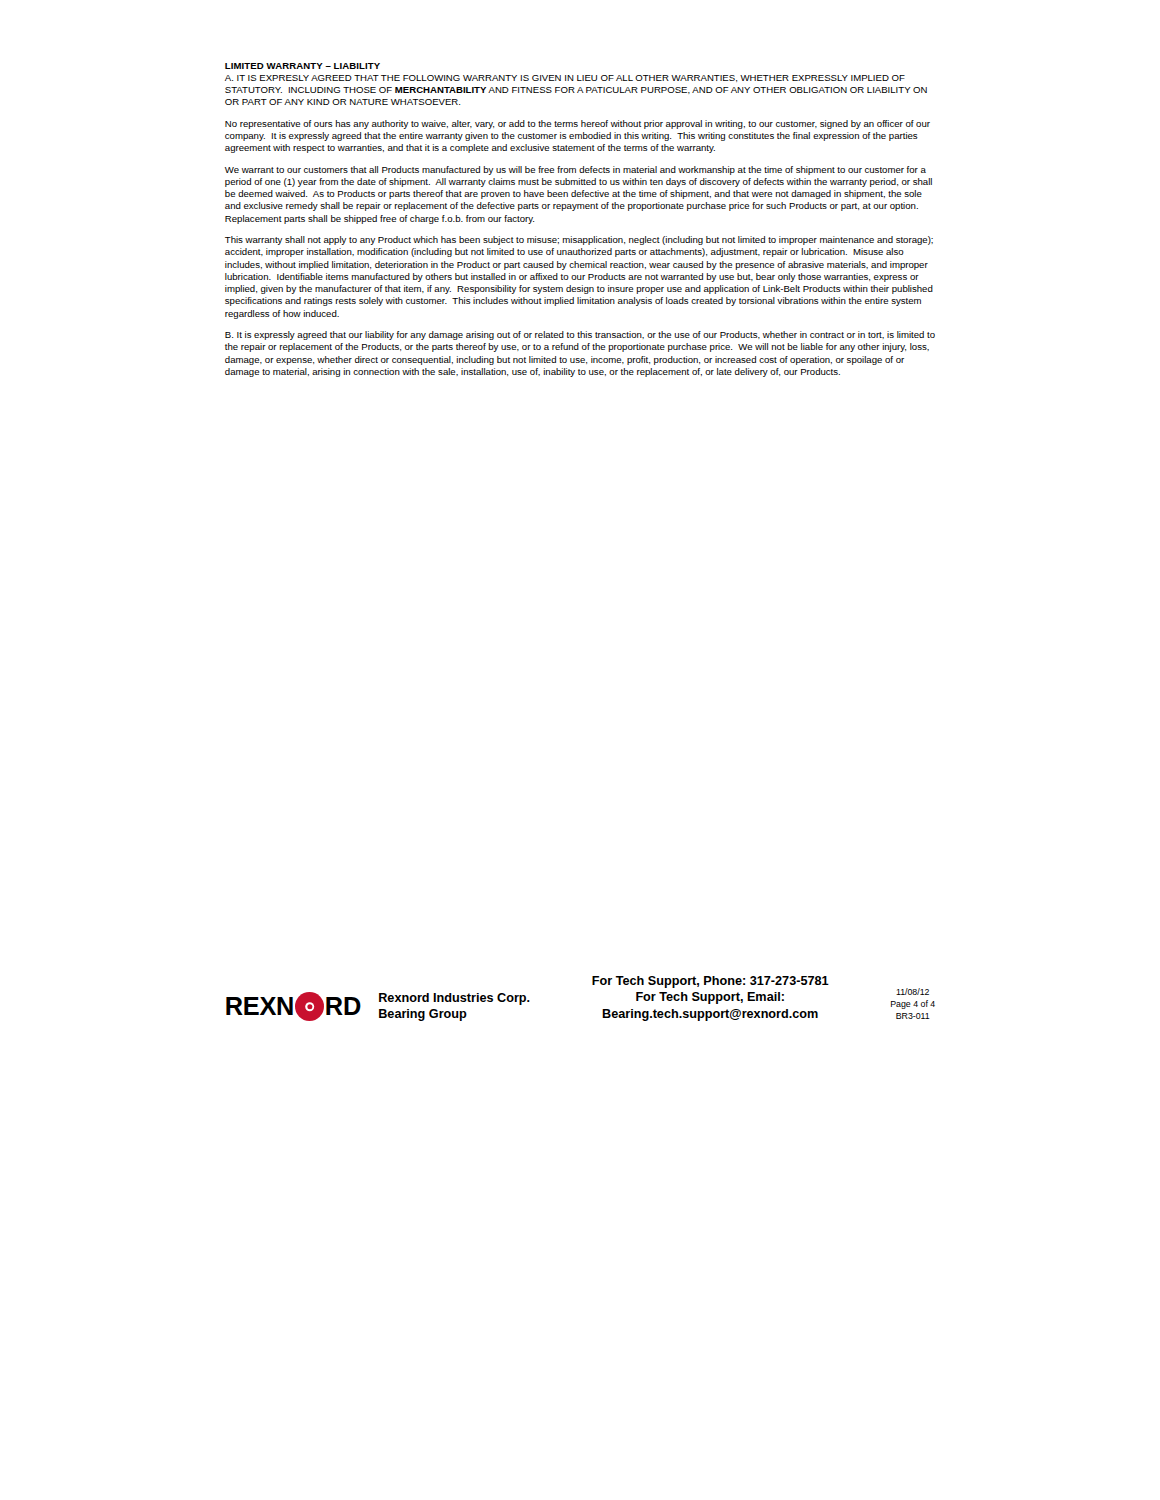LIMITED WARRANTY – LIABILITY
A. IT IS EXPRESLY AGREED THAT THE FOLLOWING WARRANTY IS GIVEN IN LIEU OF ALL OTHER WARRANTIES, WHETHER EXPRESSLY IMPLIED OF STATUTORY. INCLUDING THOSE OF MERCHANTABILITY AND FITNESS FOR A PATICULAR PURPOSE, AND OF ANY OTHER OBLIGATION OR LIABILITY ON OR PART OF ANY KIND OR NATURE WHATSOEVER.
No representative of ours has any authority to waive, alter, vary, or add to the terms hereof without prior approval in writing, to our customer, signed by an officer of our company. It is expressly agreed that the entire warranty given to the customer is embodied in this writing. This writing constitutes the final expression of the parties agreement with respect to warranties, and that it is a complete and exclusive statement of the terms of the warranty.
We warrant to our customers that all Products manufactured by us will be free from defects in material and workmanship at the time of shipment to our customer for a period of one (1) year from the date of shipment. All warranty claims must be submitted to us within ten days of discovery of defects within the warranty period, or shall be deemed waived. As to Products or parts thereof that are proven to have been defective at the time of shipment, and that were not damaged in shipment, the sole and exclusive remedy shall be repair or replacement of the defective parts or repayment of the proportionate purchase price for such Products or part, at our option. Replacement parts shall be shipped free of charge f.o.b. from our factory.
This warranty shall not apply to any Product which has been subject to misuse; misapplication, neglect (including but not limited to improper maintenance and storage); accident, improper installation, modification (including but not limited to use of unauthorized parts or attachments), adjustment, repair or lubrication. Misuse also includes, without implied limitation, deterioration in the Product or part caused by chemical reaction, wear caused by the presence of abrasive materials, and improper lubrication. Identifiable items manufactured by others but installed in or affixed to our Products are not warranted by use but, bear only those warranties, express or implied, given by the manufacturer of that item, if any. Responsibility for system design to insure proper use and application of Link-Belt Products within their published specifications and ratings rests solely with customer. This includes without implied limitation analysis of loads created by torsional vibrations within the entire system regardless of how induced.
B. It is expressly agreed that our liability for any damage arising out of or related to this transaction, or the use of our Products, whether in contract or in tort, is limited to the repair or replacement of the Products, or the parts thereof by use, or to a refund of the proportionate purchase price. We will not be liable for any other injury, loss, damage, or expense, whether direct or consequential, including but not limited to use, income, profit, production, or increased cost of operation, or spoilage of or damage to material, arising in connection with the sale, installation, use of, inability to use, or the replacement of, or late delivery of, our Products.
REXN RD
Rexnord Industries Corp.
Bearing Group
For Tech Support, Phone: 317-273-5781
For Tech Support, Email:
Bearing.tech.support@rexnord.com
11/08/12
Page 4 of 4
BR3-011